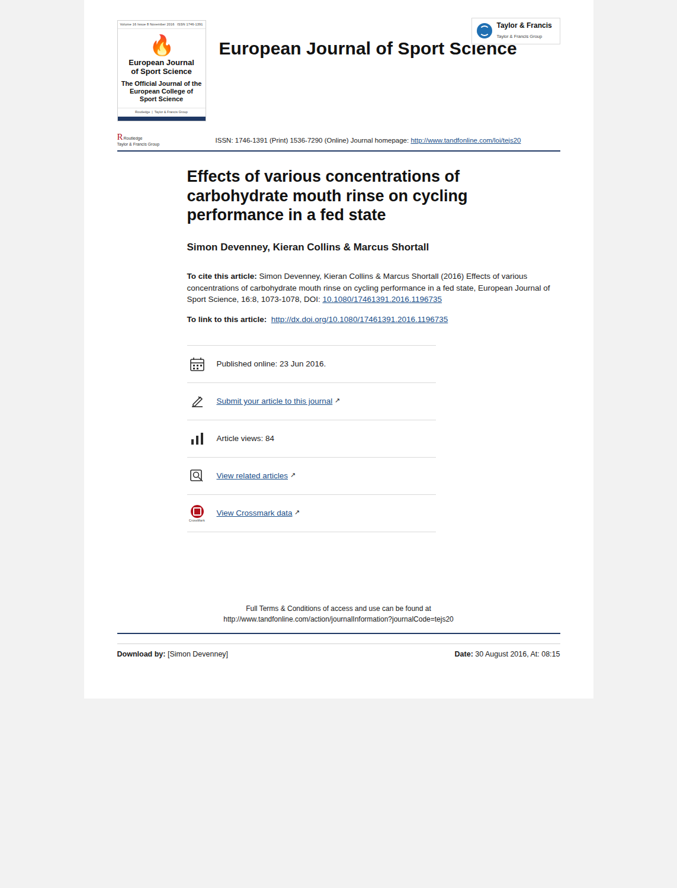Taylor & Francis Taylor & Francis Group
Volume 16 Issue 8 November 2016 ISSN 1746-1391
🔥
European Journal
of Sport Science
The Official Journal of the European College of Sport Science
Routledge | Taylor & Francis Group
European Journal of Sport Science
R Routledge
Taylor & Francis Group
ISSN: 1746-1391 (Print) 1536-7290 (Online) Journal homepage: http://www.tandfonline.com/loi/tejs20
Effects of various concentrations of carbohydrate mouth rinse on cycling performance in a fed state
Simon Devenney, Kieran Collins & Marcus Shortall
To cite this article: Simon Devenney, Kieran Collins & Marcus Shortall (2016) Effects of various concentrations of carbohydrate mouth rinse on cycling performance in a fed state, European Journal of Sport Science, 16:8, 1073-1078, DOI: 10.1080/17461391.2016.1196735
To link to this article: http://dx.doi.org/10.1080/17461391.2016.1196735
Published online: 23 Jun 2016.
Submit your article to this journal ↗
Article views: 84
View related articles ↗
CrossMark View Crossmark data ↗
Full Terms & Conditions of access and use can be found at
http://www.tandfonline.com/action/journalInformation?journalCode=tejs20
Download by: [Simon Devenney] Date: 30 August 2016, At: 08:15